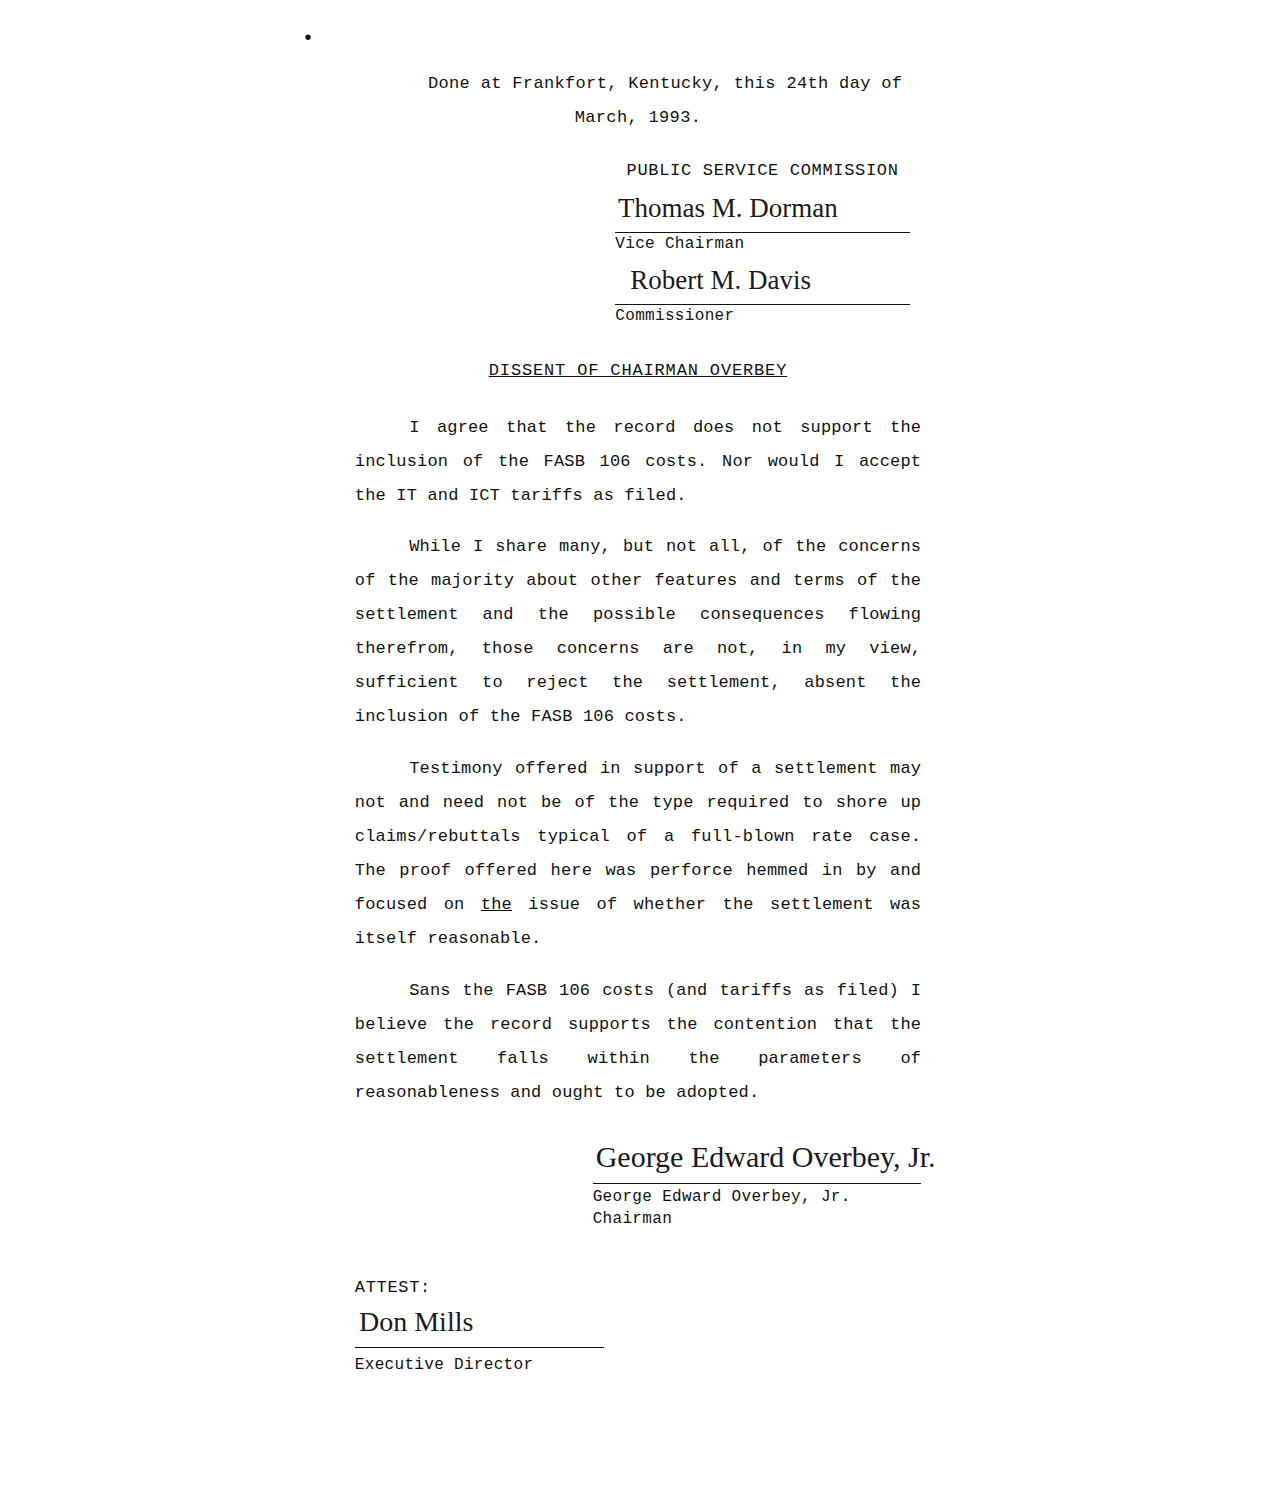•
Done at Frankfort, Kentucky, this 24th day of March, 1993.
PUBLIC SERVICE COMMISSION
Thomas M. Dorman
Vice Chairman
Robert M. Davis
Commissioner
DISSENT OF CHAIRMAN OVERBEY
I agree that the record does not support the inclusion of the FASB 106 costs. Nor would I accept the IT and ICT tariffs as filed.
While I share many, but not all, of the concerns of the majority about other features and terms of the settlement and the possible consequences flowing therefrom, those concerns are not, in my view, sufficient to reject the settlement, absent the inclusion of the FASB 106 costs.
Testimony offered in support of a settlement may not and need not be of the type required to shore up claims/rebuttals typical of a full-blown rate case. The proof offered here was perforce hemmed in by and focused on the issue of whether the settlement was itself reasonable.
Sans the FASB 106 costs (and tariffs as filed) I believe the record supports the contention that the settlement falls within the parameters of reasonableness and ought to be adopted.
George Edward Overbey, Jr.
George Edward Overbey, Jr.
Chairman
ATTEST:
Don Mills
Executive Director